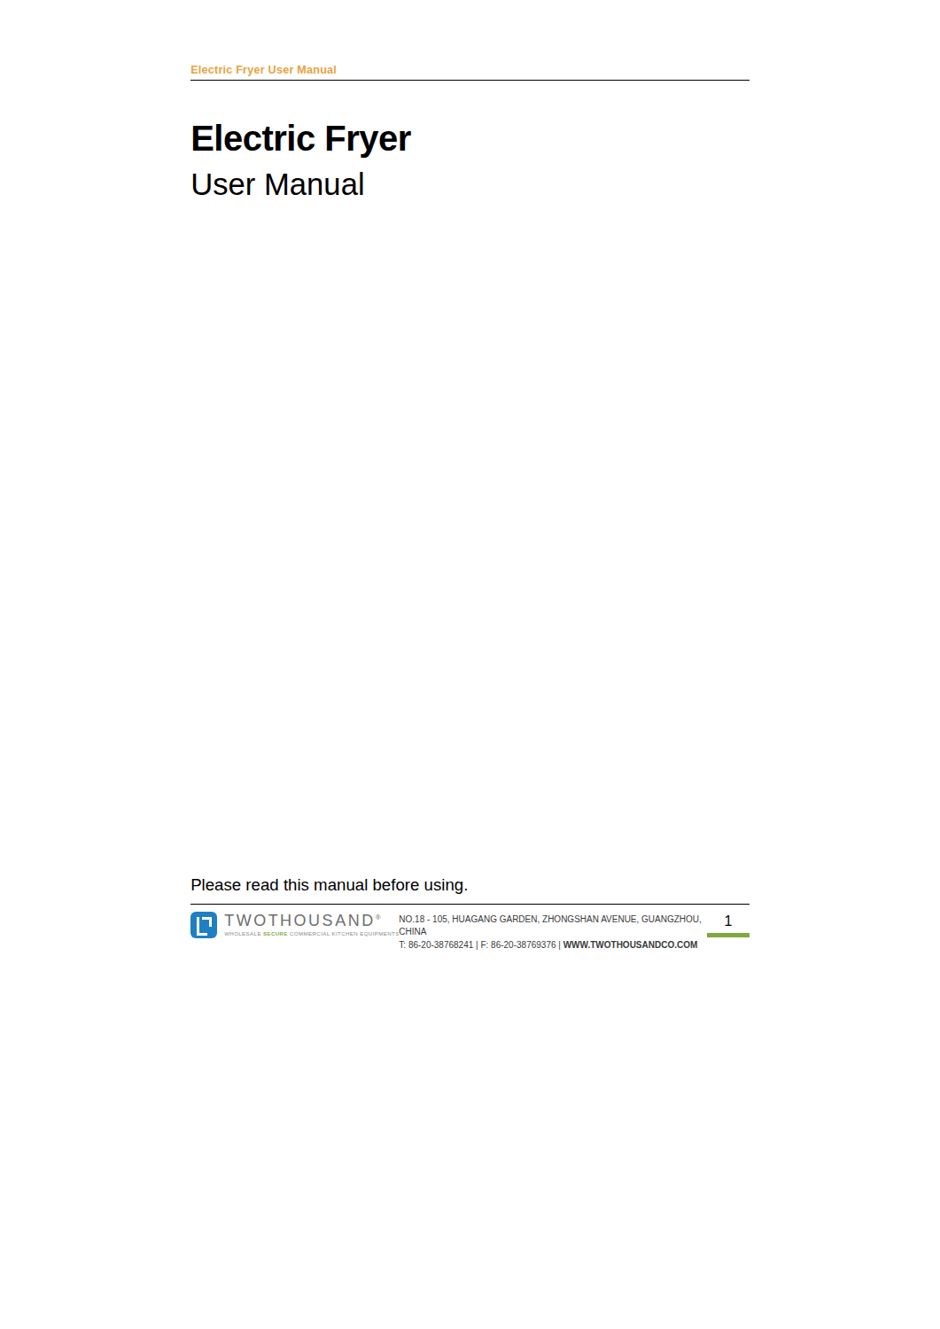Electric Fryer User Manual
Electric Fryer
User Manual
Please read this manual before using.
TWOTHOUSAND®
WHOLESALE SECURE COMMERCIAL KITCHEN EQUIPMENTS
NO.18 - 105, HUAGANG GARDEN, ZHONGSHAN AVENUE, GUANGZHOU, CHINA
T: 86-20-38768241 | F: 86-20-38769376 | WWW.TWOTHOUSANDCO.COM
1